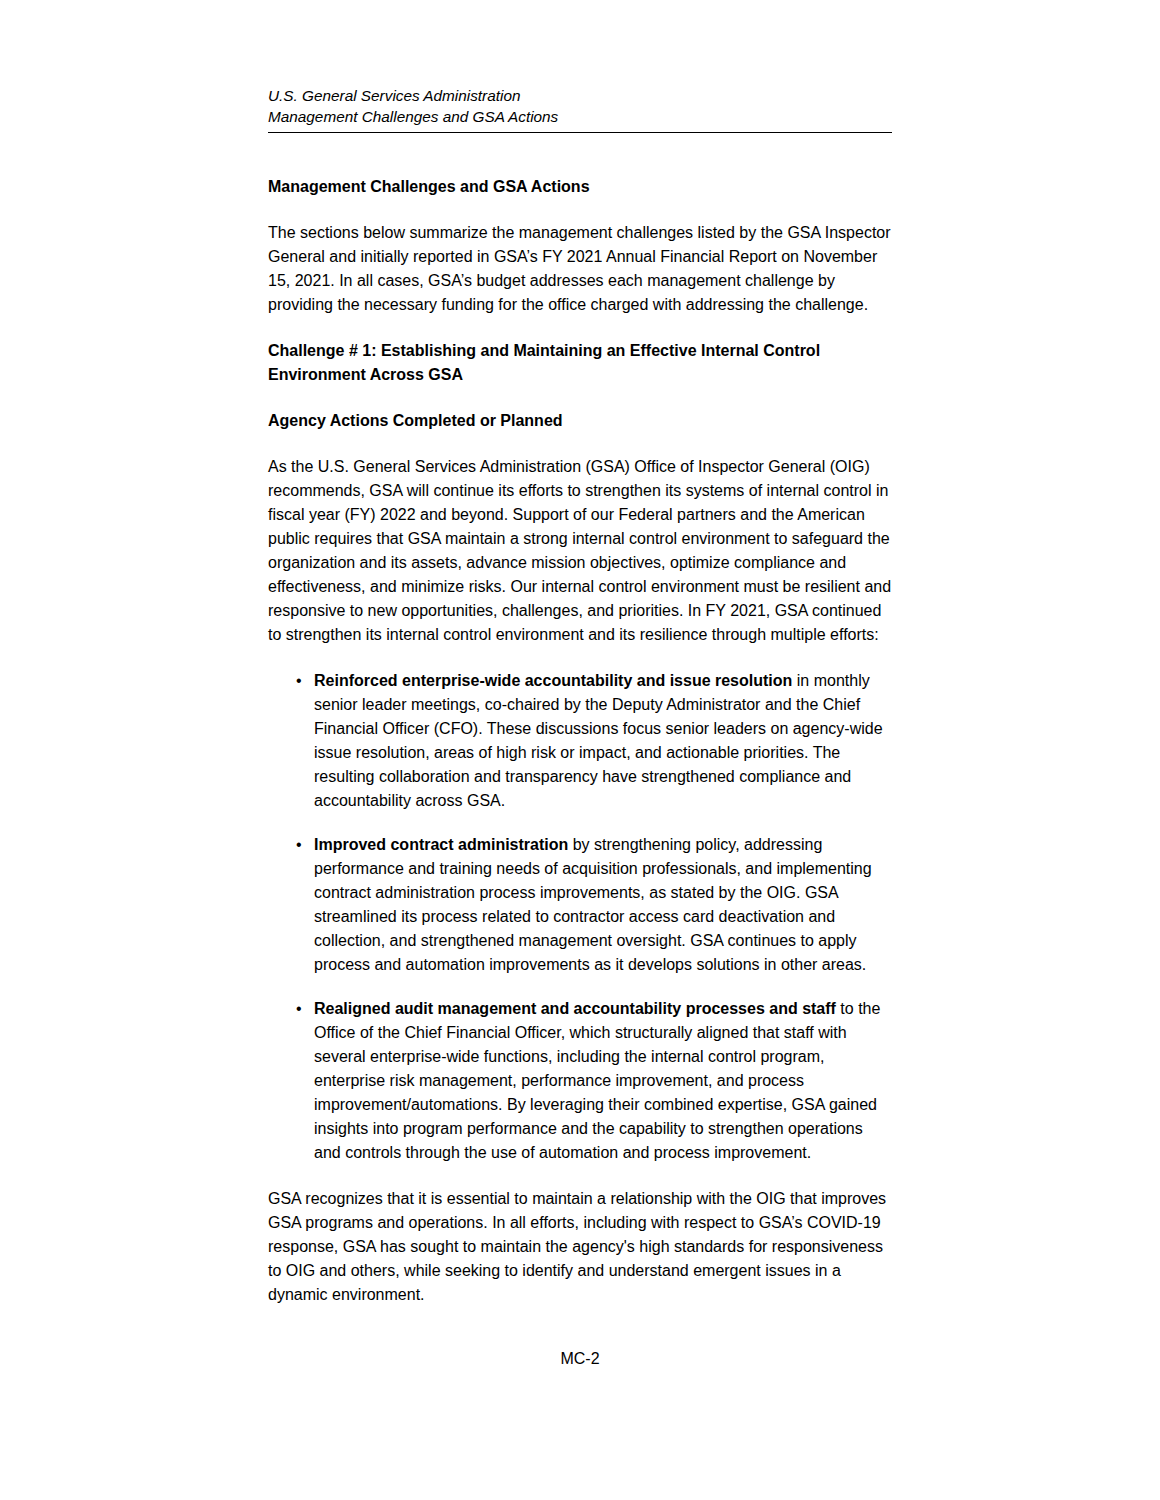U.S. General Services Administration
Management Challenges and GSA Actions
Management Challenges and GSA Actions
The sections below summarize the management challenges listed by the GSA Inspector General and initially reported in GSA’s FY 2021 Annual Financial Report on November 15, 2021. In all cases, GSA’s budget addresses each management challenge by providing the necessary funding for the office charged with addressing the challenge.
Challenge # 1: Establishing and Maintaining an Effective Internal Control Environment Across GSA
Agency Actions Completed or Planned
As the U.S. General Services Administration (GSA) Office of Inspector General (OIG) recommends, GSA will continue its efforts to strengthen its systems of internal control in fiscal year (FY) 2022 and beyond. Support of our Federal partners and the American public requires that GSA maintain a strong internal control environment to safeguard the organization and its assets, advance mission objectives, optimize compliance and effectiveness, and minimize risks. Our internal control environment must be resilient and responsive to new opportunities, challenges, and priorities. In FY 2021, GSA continued to strengthen its internal control environment and its resilience through multiple efforts:
Reinforced enterprise-wide accountability and issue resolution in monthly senior leader meetings, co-chaired by the Deputy Administrator and the Chief Financial Officer (CFO). These discussions focus senior leaders on agency-wide issue resolution, areas of high risk or impact, and actionable priorities. The resulting collaboration and transparency have strengthened compliance and accountability across GSA.
Improved contract administration by strengthening policy, addressing performance and training needs of acquisition professionals, and implementing contract administration process improvements, as stated by the OIG. GSA streamlined its process related to contractor access card deactivation and collection, and strengthened management oversight. GSA continues to apply process and automation improvements as it develops solutions in other areas.
Realigned audit management and accountability processes and staff to the Office of the Chief Financial Officer, which structurally aligned that staff with several enterprise-wide functions, including the internal control program, enterprise risk management, performance improvement, and process improvement/automations. By leveraging their combined expertise, GSA gained insights into program performance and the capability to strengthen operations and controls through the use of automation and process improvement.
GSA recognizes that it is essential to maintain a relationship with the OIG that improves GSA programs and operations. In all efforts, including with respect to GSA’s COVID-19 response, GSA has sought to maintain the agency's high standards for responsiveness to OIG and others, while seeking to identify and understand emergent issues in a dynamic environment.
MC-2